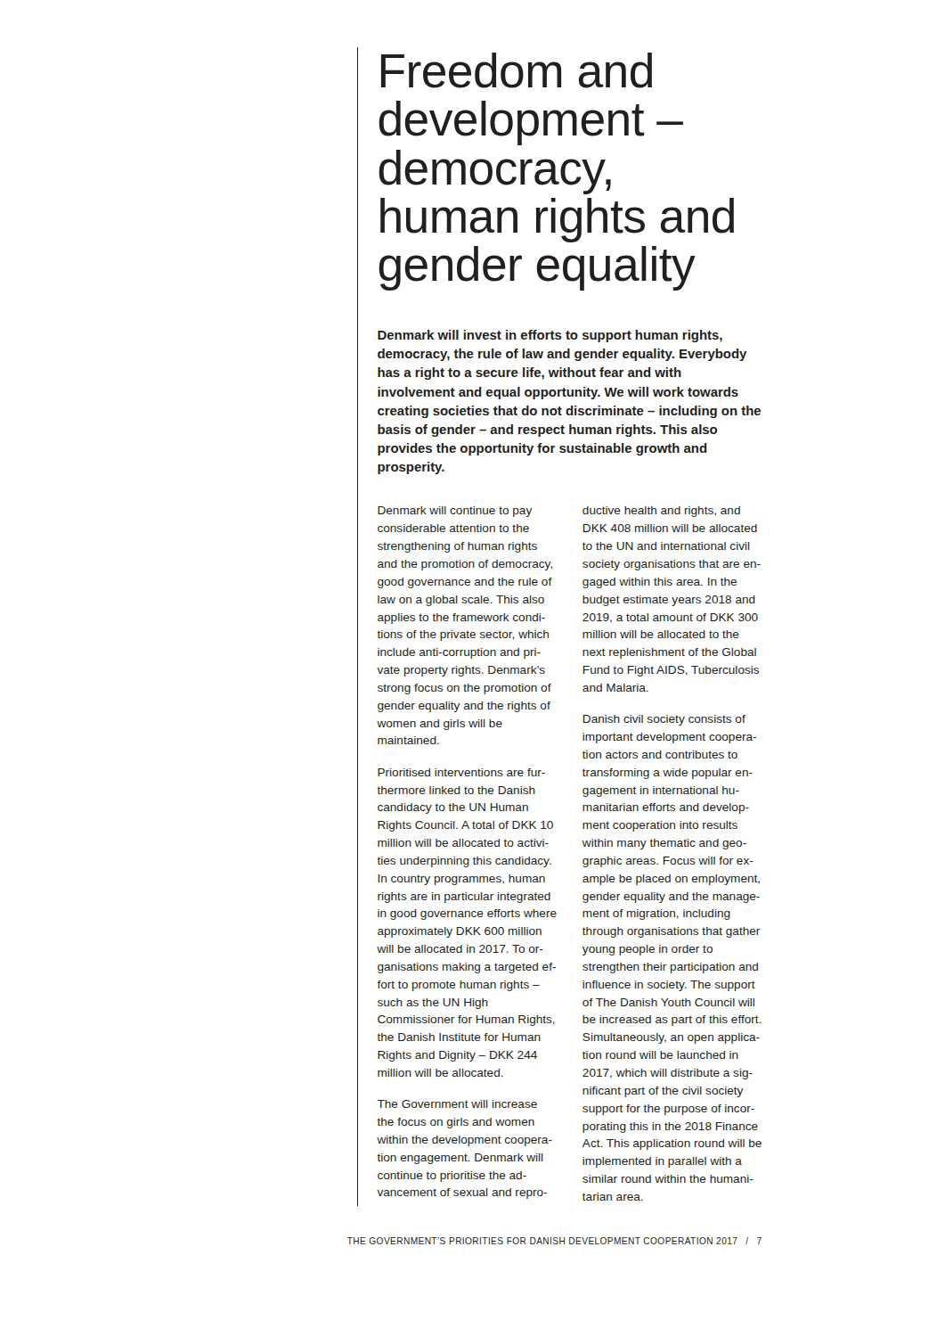Freedom and development – democracy, human rights and gender equality
Denmark will invest in efforts to support human rights, democracy, the rule of law and gender equality. Everybody has a right to a secure life, without fear and with involvement and equal opportunity. We will work towards creating societies that do not discriminate – including on the basis of gender – and respect human rights. This also provides the opportunity for sustainable growth and prosperity.
Denmark will continue to pay considerable attention to the strengthening of human rights and the promotion of democracy, good governance and the rule of law on a global scale. This also applies to the framework conditions of the private sector, which include anti-corruption and private property rights. Denmark’s strong focus on the promotion of gender equality and the rights of women and girls will be maintained.
Prioritised interventions are furthermore linked to the Danish candidacy to the UN Human Rights Council. A total of DKK 10 million will be allocated to activities underpinning this candidacy. In country programmes, human rights are in particular integrated in good governance efforts where approximately DKK 600 million will be allocated in 2017. To organisations making a targeted effort to promote human rights – such as the UN High Commissioner for Human Rights, the Danish Institute for Human Rights and Dignity – DKK 244 million will be allocated.
The Government will increase the focus on girls and women within the development cooperation engagement. Denmark will continue to prioritise the advancement of sexual and reproductive health and rights, and DKK 408 million will be allocated to the UN and international civil society organisations that are engaged within this area. In the budget estimate years 2018 and 2019, a total amount of DKK 300 million will be allocated to the next replenishment of the Global Fund to Fight AIDS, Tuberculosis and Malaria.
Danish civil society consists of important development cooperation actors and contributes to transforming a wide popular engagement in international humanitarian efforts and development cooperation into results within many thematic and geographic areas. Focus will for example be placed on employment, gender equality and the management of migration, including through organisations that gather young people in order to strengthen their participation and influence in society. The support of The Danish Youth Council will be increased as part of this effort. Simultaneously, an open application round will be launched in 2017, which will distribute a significant part of the civil society support for the purpose of incorporating this in the 2018 Finance Act. This application round will be implemented in parallel with a similar round within the humanitarian area.
THE GOVERNMENT’S PRIORITIES FOR DANISH DEVELOPMENT COOPERATION 2017 / 7